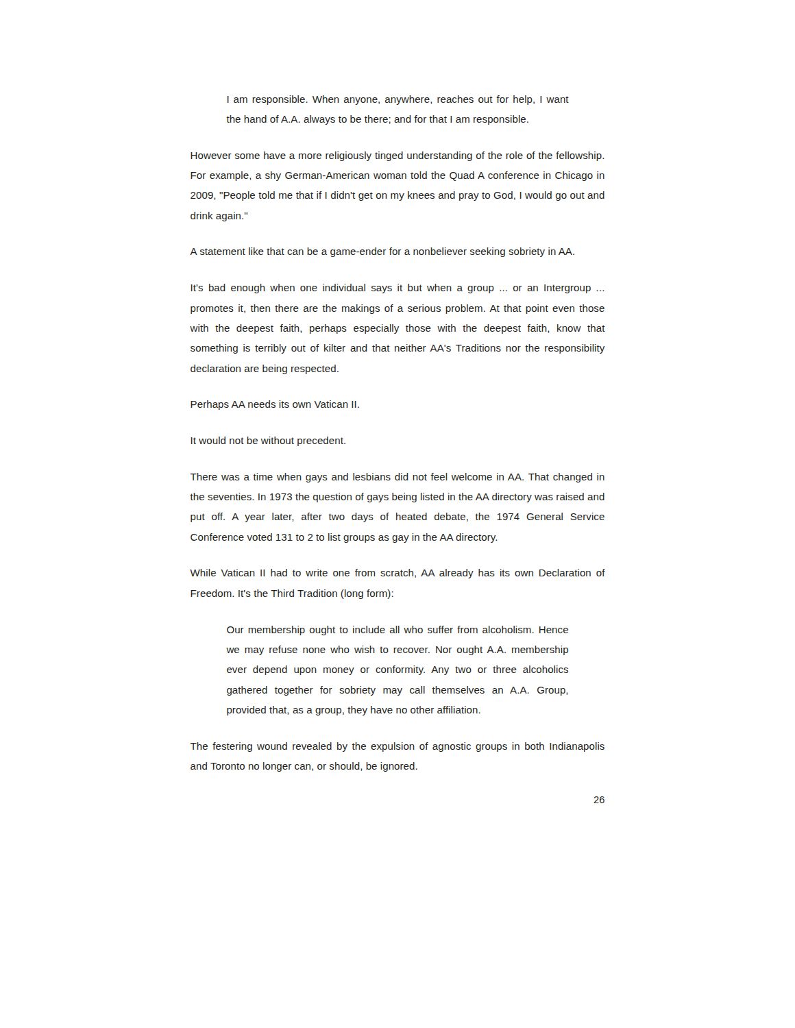I am responsible. When anyone, anywhere, reaches out for help, I want the hand of A.A. always to be there; and for that I am responsible.
However some have a more religiously tinged understanding of the role of the fellowship. For example, a shy German-American woman told the Quad A conference in Chicago in 2009, "People told me that if I didn't get on my knees and pray to God, I would go out and drink again."
A statement like that can be a game-ender for a nonbeliever seeking sobriety in AA.
It's bad enough when one individual says it but when a group ... or an Intergroup ... promotes it, then there are the makings of a serious problem. At that point even those with the deepest faith, perhaps especially those with the deepest faith, know that something is terribly out of kilter and that neither AA's Traditions nor the responsibility declaration are being respected.
Perhaps AA needs its own Vatican II.
It would not be without precedent.
There was a time when gays and lesbians did not feel welcome in AA. That changed in the seventies. In 1973 the question of gays being listed in the AA directory was raised and put off. A year later, after two days of heated debate, the 1974 General Service Conference voted 131 to 2 to list groups as gay in the AA directory.
While Vatican II had to write one from scratch, AA already has its own Declaration of Freedom. It's the Third Tradition (long form):
Our membership ought to include all who suffer from alcoholism. Hence we may refuse none who wish to recover. Nor ought A.A. membership ever depend upon money or conformity. Any two or three alcoholics gathered together for sobriety may call themselves an A.A. Group, provided that, as a group, they have no other affiliation.
The festering wound revealed by the expulsion of agnostic groups in both Indianapolis and Toronto no longer can, or should, be ignored.
26